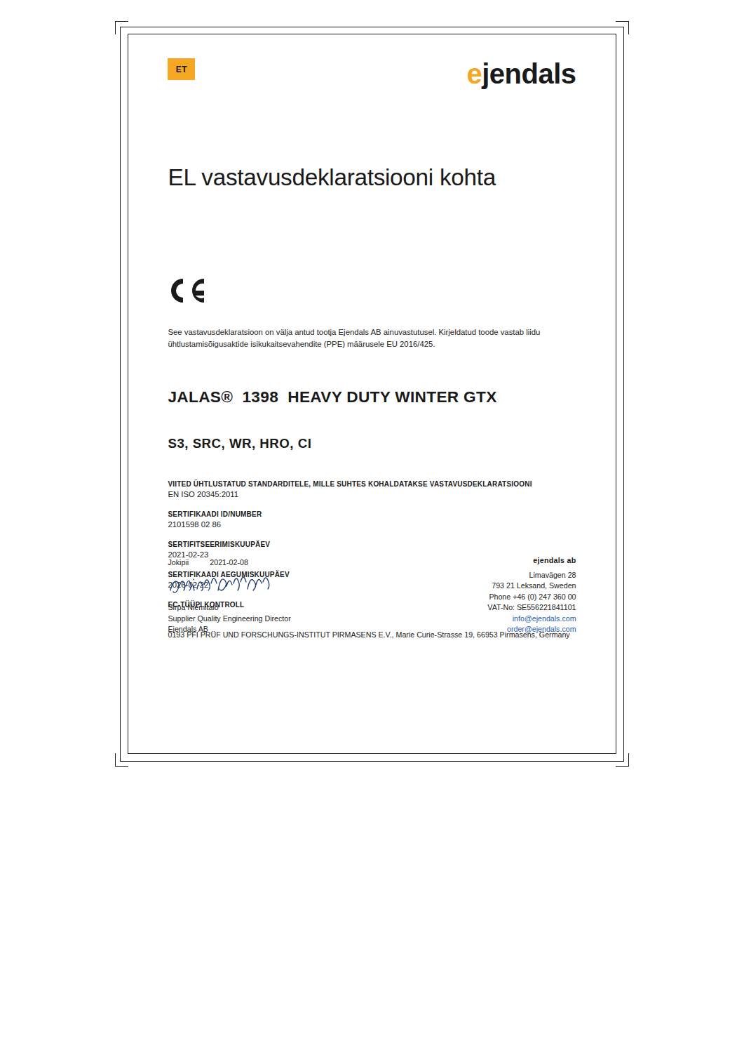ET
ejendals
EL vastavusdeklaratsiooni kohta
See vastavusdeklaratsioon on välja antud tootja Ejendals AB ainuvastutusel. Kirjeldatud toode vastab liidu ühtlustamisõigusaktide isikukaitsevahendite (PPE) määrusele EU 2016/425.
JALAS® 1398 HEAVY DUTY WINTER GTX
S3, SRC, WR, HRO, CI
VIITED ÜHTLUSTATUD STANDARDITELE, MILLE SUHTES KOHALDATAKSE VASTAVUSDEKLARATSIOONI
EN ISO 20345:2011
SERTIFIKAADI ID/NUMBER
2101598 02 86
SERTIFITSEERIMISKUUPÄEV
2021-02-23
SERTIFIKAADI AEGUMISKUUPÄEV
2026-02-22
EC-TÜÜPI KONTROLL
0193 PFI PRÜF UND FORSCHUNGS-INSTITUT PIRMASENS E.V., Marie Curie-Strasse 19, 66953 Pirmasens, Germany
Jokipii 2021-02-08
Sirpa Niemitalo
Supplier Quality Engineering Director
Ejendals AB
ejendals ab
Limavägen 28
793 21 Leksand, Sweden
Phone +46 (0) 247 360 00
VAT-No: SE556221841101
info@ejendals.com
order@ejendals.com